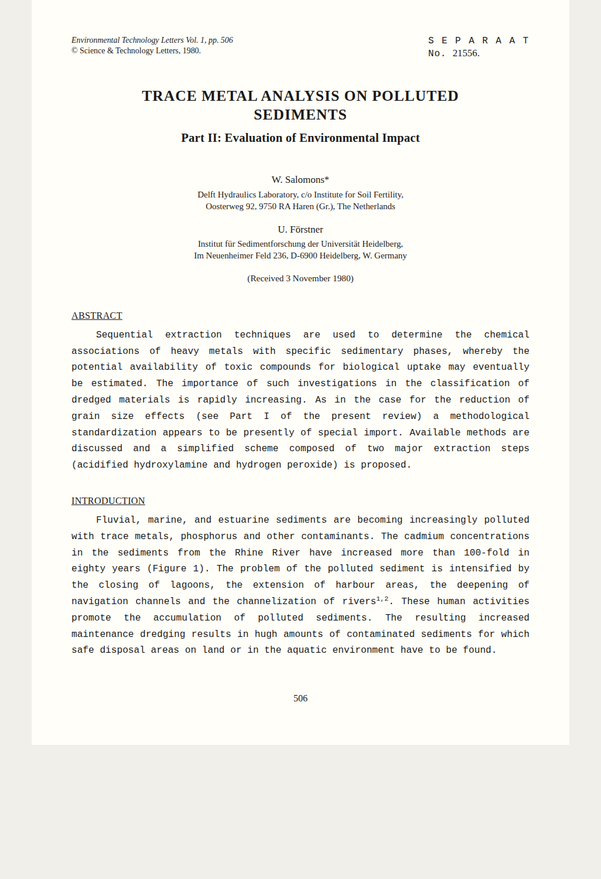Environmental Technology Letters Vol. 1, pp. 506
© Science & Technology Letters, 1980.
S E P A R A A T
No. 21556.
TRACE METAL ANALYSIS ON POLLUTED
SEDIMENTS
Part II: Evaluation of Environmental Impact
W. Salomons*
Delft Hydraulics Laboratory, c/o Institute for Soil Fertility,
Oosterweg 92, 9750 RA Haren (Gr.), The Netherlands
U. Förstner
Institut für Sedimentforschung der Universität Heidelberg,
Im Neuenheimer Feld 236, D-6900 Heidelberg, W. Germany
(Received 3 November 1980)
Abstract
Sequential extraction techniques are used to determine the chemical associations of heavy metals with specific sedimentary phases, whereby the potential availability of toxic compounds for biological uptake may eventually be estimated. The importance of such investigations in the classification of dredged materials is rapidly increasing. As in the case for the reduction of grain size effects (see Part I of the present review) a methodological standardization appears to be presently of special import. Available methods are discussed and a simplified scheme composed of two major extraction steps (acidified hydroxylamine and hydrogen peroxide) is proposed.
Introduction
Fluvial, marine, and estuarine sediments are becoming increasingly polluted with trace metals, phosphorus and other contaminants. The cadmium concentrations in the sediments from the Rhine River have increased more than 100-fold in eighty years (Figure 1). The problem of the polluted sediment is intensified by the closing of lagoons, the extension of harbour areas, the deepening of navigation channels and the channelization of rivers1,2. These human activities promote the accumulation of polluted sediments. The resulting increased maintenance dredging results in hugh amounts of contaminated sediments for which safe disposal areas on land or in the aquatic environment have to be found.
506